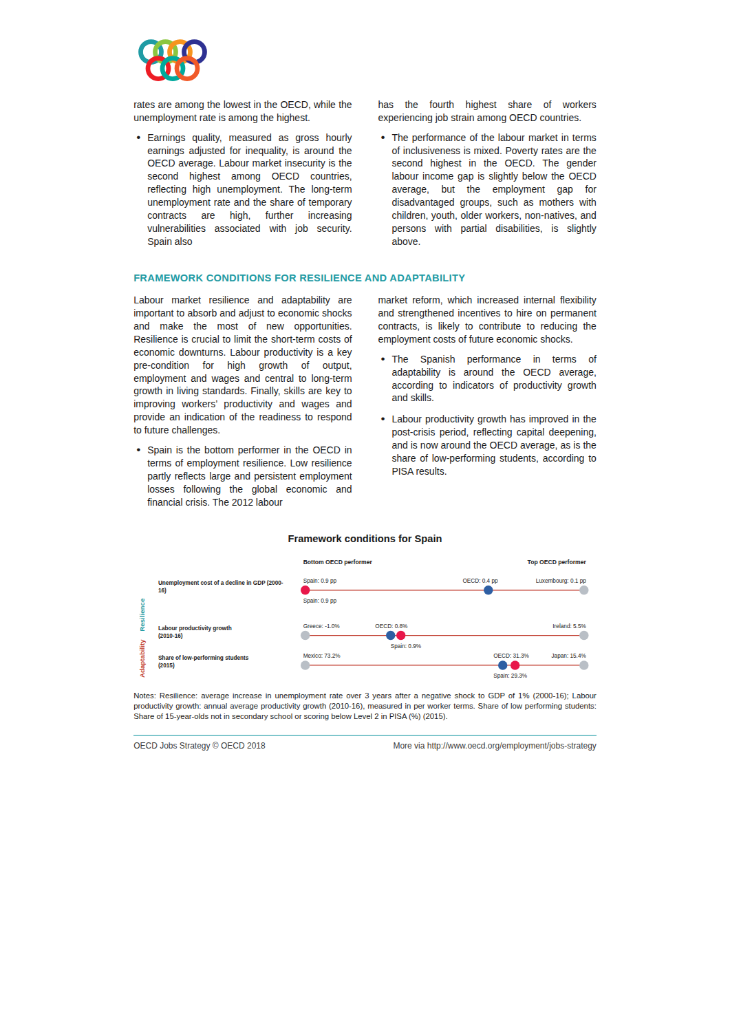rates are among the lowest in the OECD, while the unemployment rate is among the highest.
Earnings quality, measured as gross hourly earnings adjusted for inequality, is around the OECD average. Labour market insecurity is the second highest among OECD countries, reflecting high unemployment. The long-term unemployment rate and the share of temporary contracts are high, further increasing vulnerabilities associated with job security. Spain also
has the fourth highest share of workers experiencing job strain among OECD countries.
The performance of the labour market in terms of inclusiveness is mixed. Poverty rates are the second highest in the OECD. The gender labour income gap is slightly below the OECD average, but the employment gap for disadvantaged groups, such as mothers with children, youth, older workers, non-natives, and persons with partial disabilities, is slightly above.
Framework conditions for resilience and adaptability
Labour market resilience and adaptability are important to absorb and adjust to economic shocks and make the most of new opportunities. Resilience is crucial to limit the short-term costs of economic downturns. Labour productivity is a key pre-condition for high growth of output, employment and wages and central to long-term growth in living standards. Finally, skills are key to improving workers’ productivity and wages and provide an indication of the readiness to respond to future challenges.
Spain is the bottom performer in the OECD in terms of employment resilience. Low resilience partly reflects large and persistent employment losses following the global economic and financial crisis. The 2012 labour
market reform, which increased internal flexibility and strengthened incentives to hire on permanent contracts, is likely to contribute to reducing the employment costs of future economic shocks.
The Spanish performance in terms of adaptability is around the OECD average, according to indicators of productivity growth and skills.
Labour productivity growth has improved in the post-crisis period, reflecting capital deepening, and is now around the OECD average, as is the share of low-performing students, according to PISA results.
Framework conditions for Spain
Resilience Adaptability Bottom OECD performer Top OECD performer Unemployment cost of a decline in GDP (2000- 16) Spain: 0.9 pp OECD: 0.4 pp Luxembourg: 0.1 pp Spain: 0.9 pp Labour productivity growth (2010-16) Greece: -1.0% OECD: 0.8% Ireland: 5.5% Spain: 0.9% Share of low-performing students (2015) Mexico: 73.2% OECD: 31.3% Japan: 15.4% Spain: 29.3%
Notes: Resilience: average increase in unemployment rate over 3 years after a negative shock to GDP of 1% (2000-16); Labour productivity growth: annual average productivity growth (2010-16), measured in per worker terms. Share of low performing students: Share of 15-year-olds not in secondary school or scoring below Level 2 in PISA (%) (2015).
OECD Jobs Strategy © OECD 2018
More via http://www.oecd.org/employment/jobs-strategy